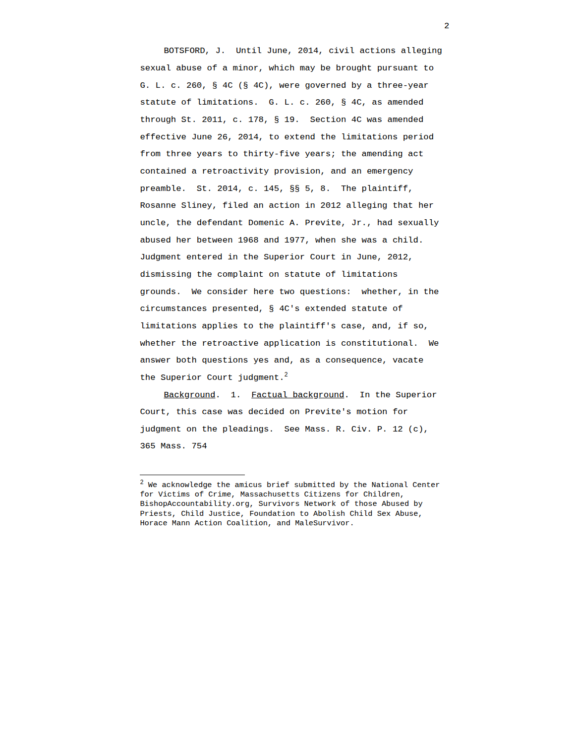2
BOTSFORD, J. Until June, 2014, civil actions alleging sexual abuse of a minor, which may be brought pursuant to G. L. c. 260, § 4C (§ 4C), were governed by a three-year statute of limitations. G. L. c. 260, § 4C, as amended through St. 2011, c. 178, § 19. Section 4C was amended effective June 26, 2014, to extend the limitations period from three years to thirty-five years; the amending act contained a retroactivity provision, and an emergency preamble. St. 2014, c. 145, §§ 5, 8. The plaintiff, Rosanne Sliney, filed an action in 2012 alleging that her uncle, the defendant Domenic A. Previte, Jr., had sexually abused her between 1968 and 1977, when she was a child. Judgment entered in the Superior Court in June, 2012, dismissing the complaint on statute of limitations grounds. We consider here two questions: whether, in the circumstances presented, § 4C's extended statute of limitations applies to the plaintiff's case, and, if so, whether the retroactive application is constitutional. We answer both questions yes and, as a consequence, vacate the Superior Court judgment.2
Background. 1. Factual background. In the Superior Court, this case was decided on Previte's motion for judgment on the pleadings. See Mass. R. Civ. P. 12 (c), 365 Mass. 754
2 We acknowledge the amicus brief submitted by the National Center for Victims of Crime, Massachusetts Citizens for Children, BishopAccountability.org, Survivors Network of those Abused by Priests, Child Justice, Foundation to Abolish Child Sex Abuse, Horace Mann Action Coalition, and MaleSurvivor.